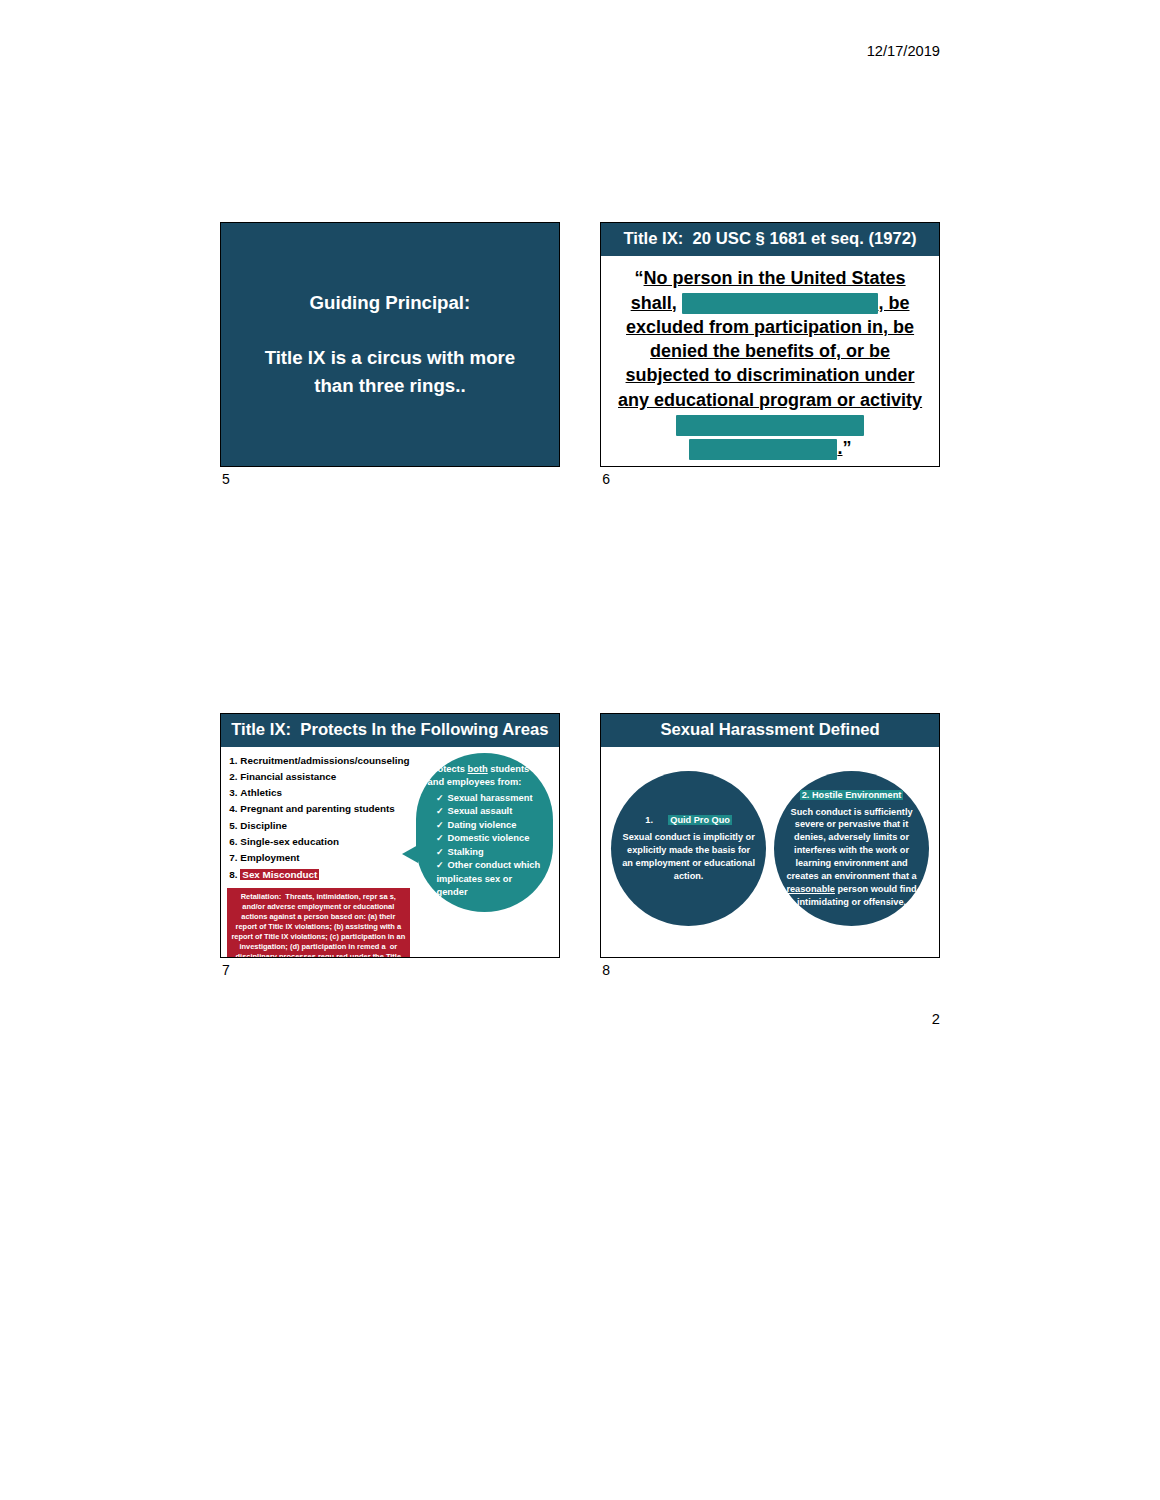12/17/2019
Guiding Principal:
Title IX is a circus with more than three rings..
5
Title IX: 20 USC § 1681 et seq. (1972)
“No person in the United States shall, , be excluded from participation in, be denied the benefits of, or be subjected to discrimination under any educational program or activity .”
6
Title IX: Protects In the Following Areas
Recruitment/admissions/counseling
Financial assistance
Athletics
Pregnant and parenting students
Discipline
Single-sex education
Employment
Sex Misconduct
Retaliation: Threats, intimidation, repr sa s, and/or adverse employment or educational actions against a person based on: (a) their report of Title IX violations; (b) assisting with a report of Title IX violations; (c) participation in an investigation; (d) participation in remed a or disciplinary processes requ red under the Title IX policy.
Protects both students and employees from:
Sexual harassment
Sexual assault
Dating violence
Domestic violence
Stalking
Other conduct which implicates sex or gender
7
Sexual Harassment Defined
1. Quid Pro Quo
Sexual conduct is implicitly or explicitly made the basis for an employment or educational action.
2. Hostile Environment
Such conduct is sufficiently severe or pervasive that it denies, adversely limits or interferes with the work or learning environment and creates an environment that a reasonable person would find intimidating or offensive.
8
2